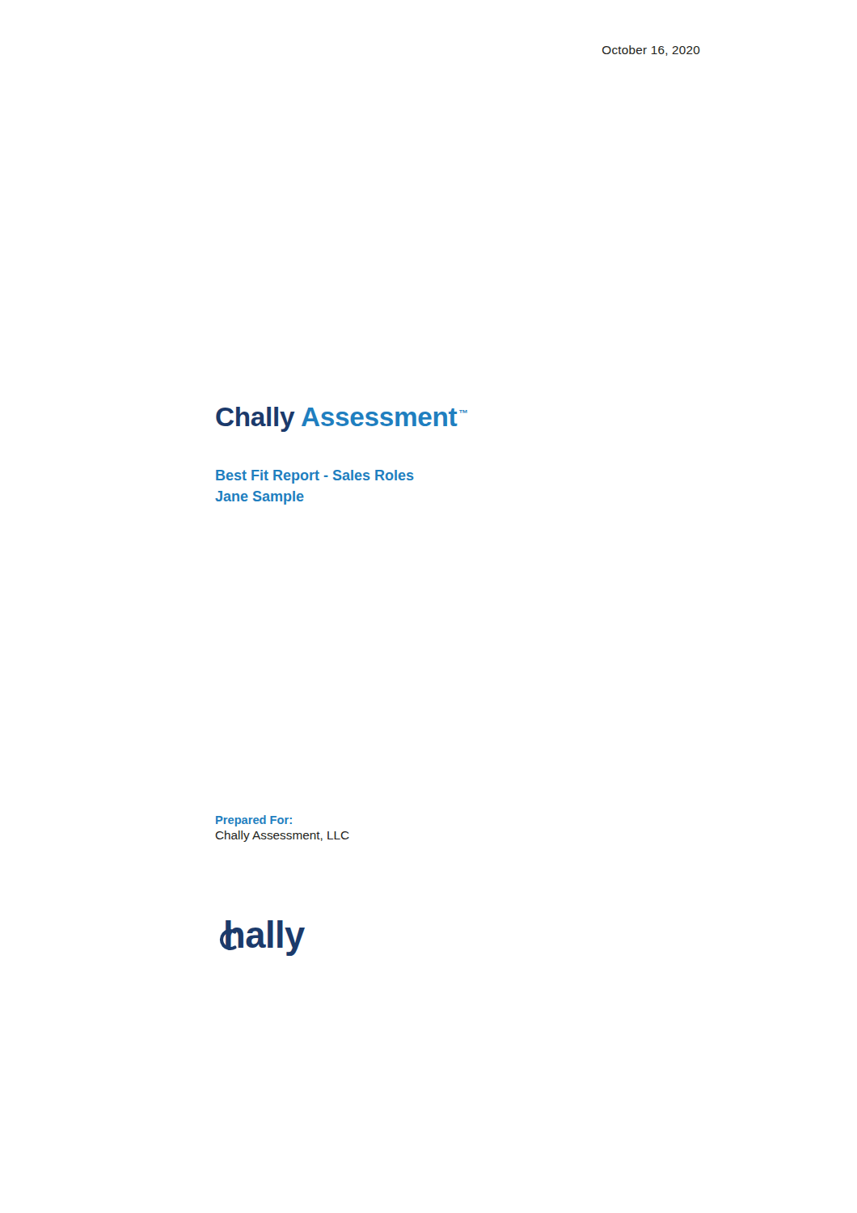October 16, 2020
Chally Assessment™
Best Fit Report - Sales Roles
Jane Sample
Prepared For:
Chally Assessment, LLC
hally